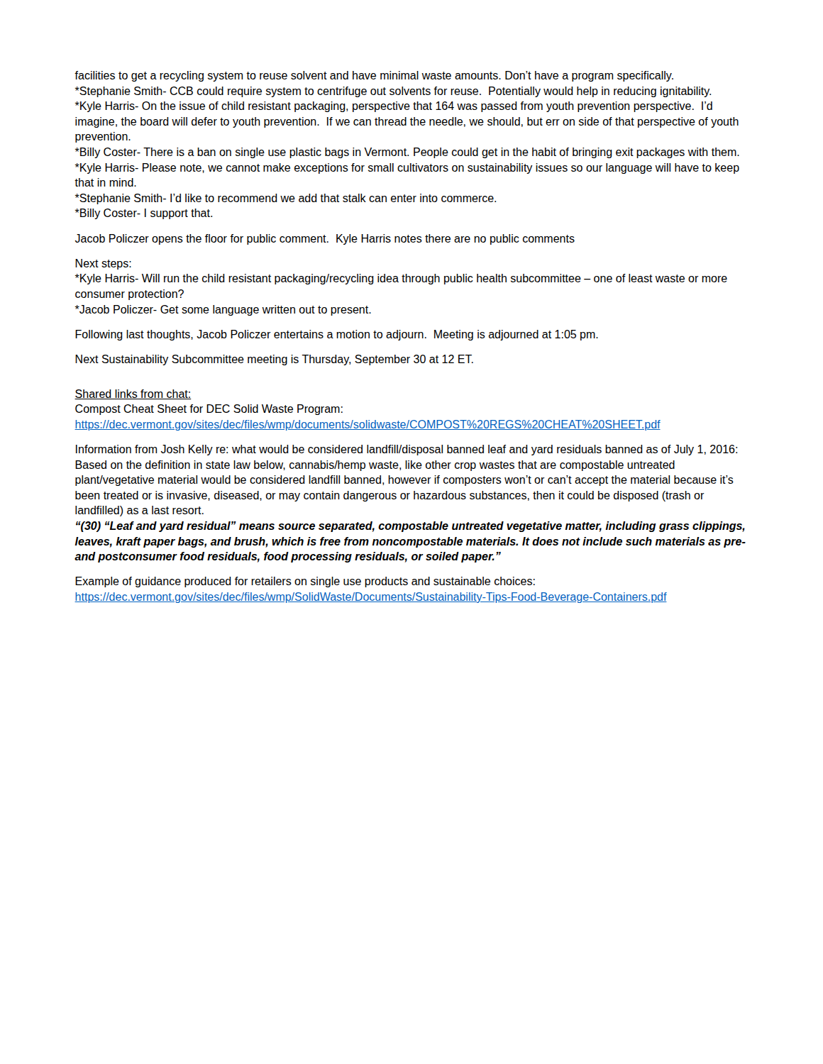facilities to get a recycling system to reuse solvent and have minimal waste amounts. Don’t have a program specifically.
*Stephanie Smith- CCB could require system to centrifuge out solvents for reuse. Potentially would help in reducing ignitability.
*Kyle Harris- On the issue of child resistant packaging, perspective that 164 was passed from youth prevention perspective. I’d imagine, the board will defer to youth prevention. If we can thread the needle, we should, but err on side of that perspective of youth prevention.
*Billy Coster- There is a ban on single use plastic bags in Vermont. People could get in the habit of bringing exit packages with them.
*Kyle Harris- Please note, we cannot make exceptions for small cultivators on sustainability issues so our language will have to keep that in mind.
*Stephanie Smith- I’d like to recommend we add that stalk can enter into commerce.
*Billy Coster- I support that.
Jacob Policzer opens the floor for public comment. Kyle Harris notes there are no public comments
Next steps:
*Kyle Harris- Will run the child resistant packaging/recycling idea through public health subcommittee – one of least waste or more consumer protection?
*Jacob Policzer- Get some language written out to present.
Following last thoughts, Jacob Policzer entertains a motion to adjourn. Meeting is adjourned at 1:05 pm.
Next Sustainability Subcommittee meeting is Thursday, September 30 at 12 ET.
Shared links from chat:
Compost Cheat Sheet for DEC Solid Waste Program:
https://dec.vermont.gov/sites/dec/files/wmp/documents/solidwaste/COMPOST%20REGS%20CHEAT%20SHEET.pdf
Information from Josh Kelly re: what would be considered landfill/disposal banned leaf and yard residuals banned as of July 1, 2016:
Based on the definition in state law below, cannabis/hemp waste, like other crop wastes that are compostable untreated plant/vegetative material would be considered landfill banned, however if composters won’t or can’t accept the material because it’s been treated or is invasive, diseased, or may contain dangerous or hazardous substances, then it could be disposed (trash or landfilled) as a last resort.
“(30) “Leaf and yard residual” means source separated, compostable untreated vegetative matter, including grass clippings, leaves, kraft paper bags, and brush, which is free from noncompostable materials. It does not include such materials as pre- and postconsumer food residuals, food processing residuals, or soiled paper.”
Example of guidance produced for retailers on single use products and sustainable choices:
https://dec.vermont.gov/sites/dec/files/wmp/SolidWaste/Documents/Sustainability-Tips-Food-Beverage-Containers.pdf